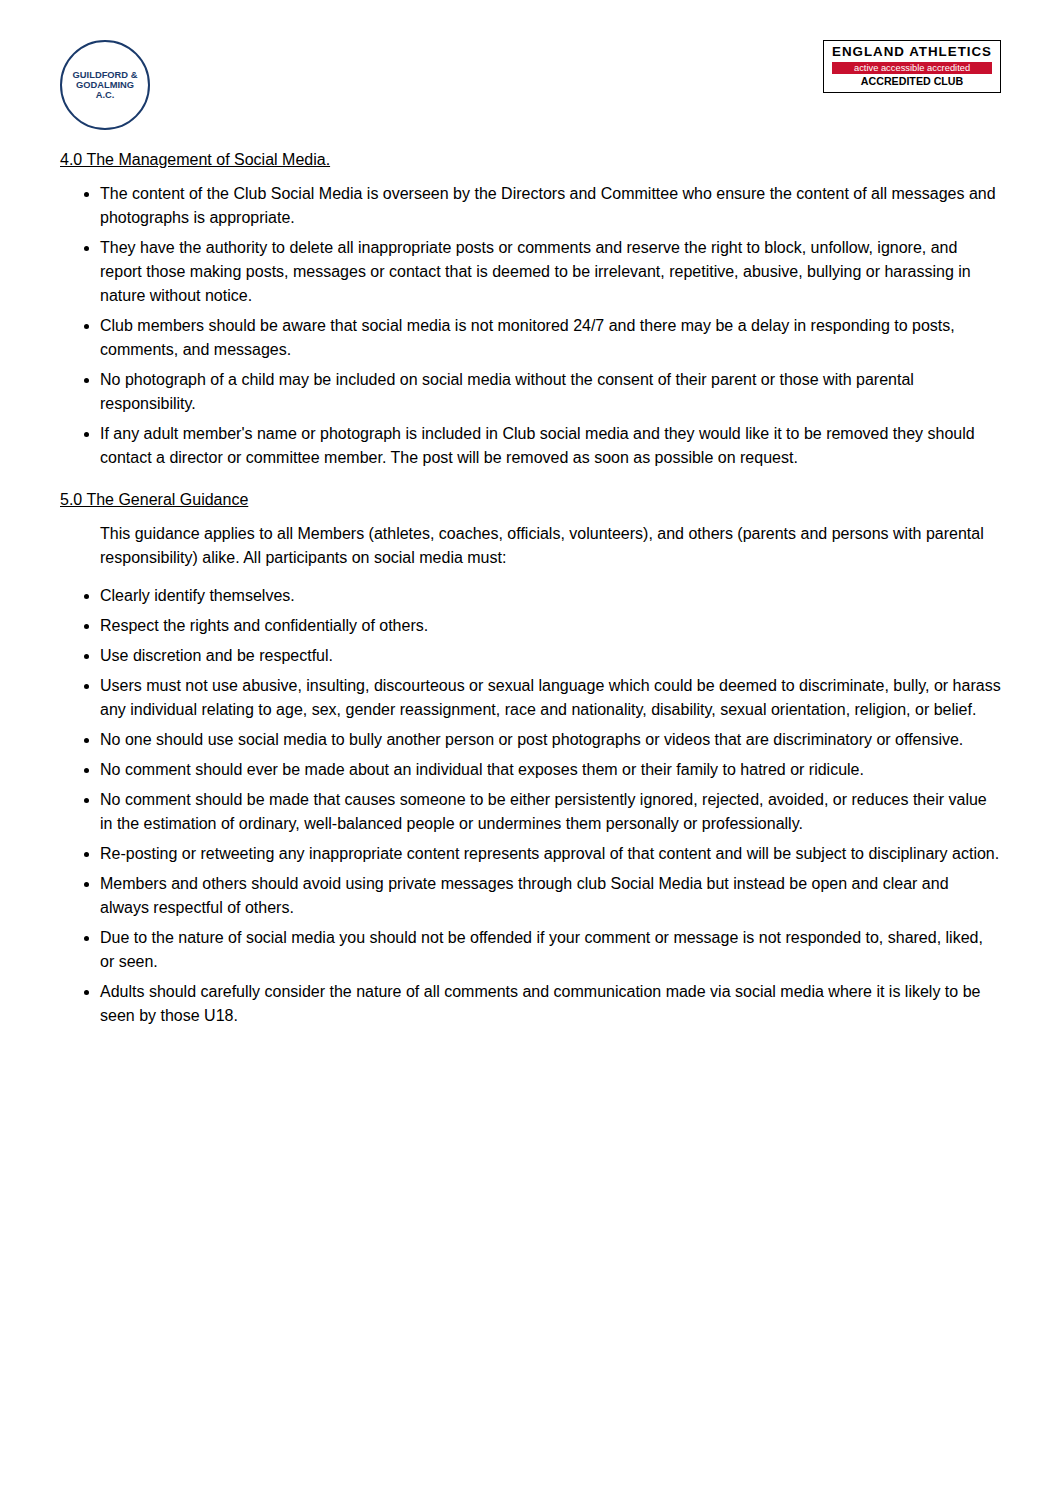GUILDFORD & GODALMING A.C.
ENGLAND ATHLETICS
active accessible accredited
ACCREDITED CLUB
4.0 The Management of Social Media.
The content of the Club Social Media is overseen by the Directors and Committee who ensure the content of all messages and photographs is appropriate.
They have the authority to delete all inappropriate posts or comments and reserve the right to block, unfollow, ignore, and report those making posts, messages or contact that is deemed to be irrelevant, repetitive, abusive, bullying or harassing in nature without notice.
Club members should be aware that social media is not monitored 24/7 and there may be a delay in responding to posts, comments, and messages.
No photograph of a child may be included on social media without the consent of their parent or those with parental responsibility.
If any adult member's name or photograph is included in Club social media and they would like it to be removed they should contact a director or committee member. The post will be removed as soon as possible on request.
5.0 The General Guidance
This guidance applies to all Members (athletes, coaches, officials, volunteers), and others (parents and persons with parental responsibility) alike. All participants on social media must:
Clearly identify themselves.
Respect the rights and confidentially of others.
Use discretion and be respectful.
Users must not use abusive, insulting, discourteous or sexual language which could be deemed to discriminate, bully, or harass any individual relating to age, sex, gender reassignment, race and nationality, disability, sexual orientation, religion, or belief.
No one should use social media to bully another person or post photographs or videos that are discriminatory or offensive.
No comment should ever be made about an individual that exposes them or their family to hatred or ridicule.
No comment should be made that causes someone to be either persistently ignored, rejected, avoided, or reduces their value in the estimation of ordinary, well-balanced people or undermines them personally or professionally.
Re-posting or retweeting any inappropriate content represents approval of that content and will be subject to disciplinary action.
Members and others should avoid using private messages through club Social Media but instead be open and clear and always respectful of others.
Due to the nature of social media you should not be offended if your comment or message is not responded to, shared, liked, or seen.
Adults should carefully consider the nature of all comments and communication made via social media where it is likely to be seen by those U18.